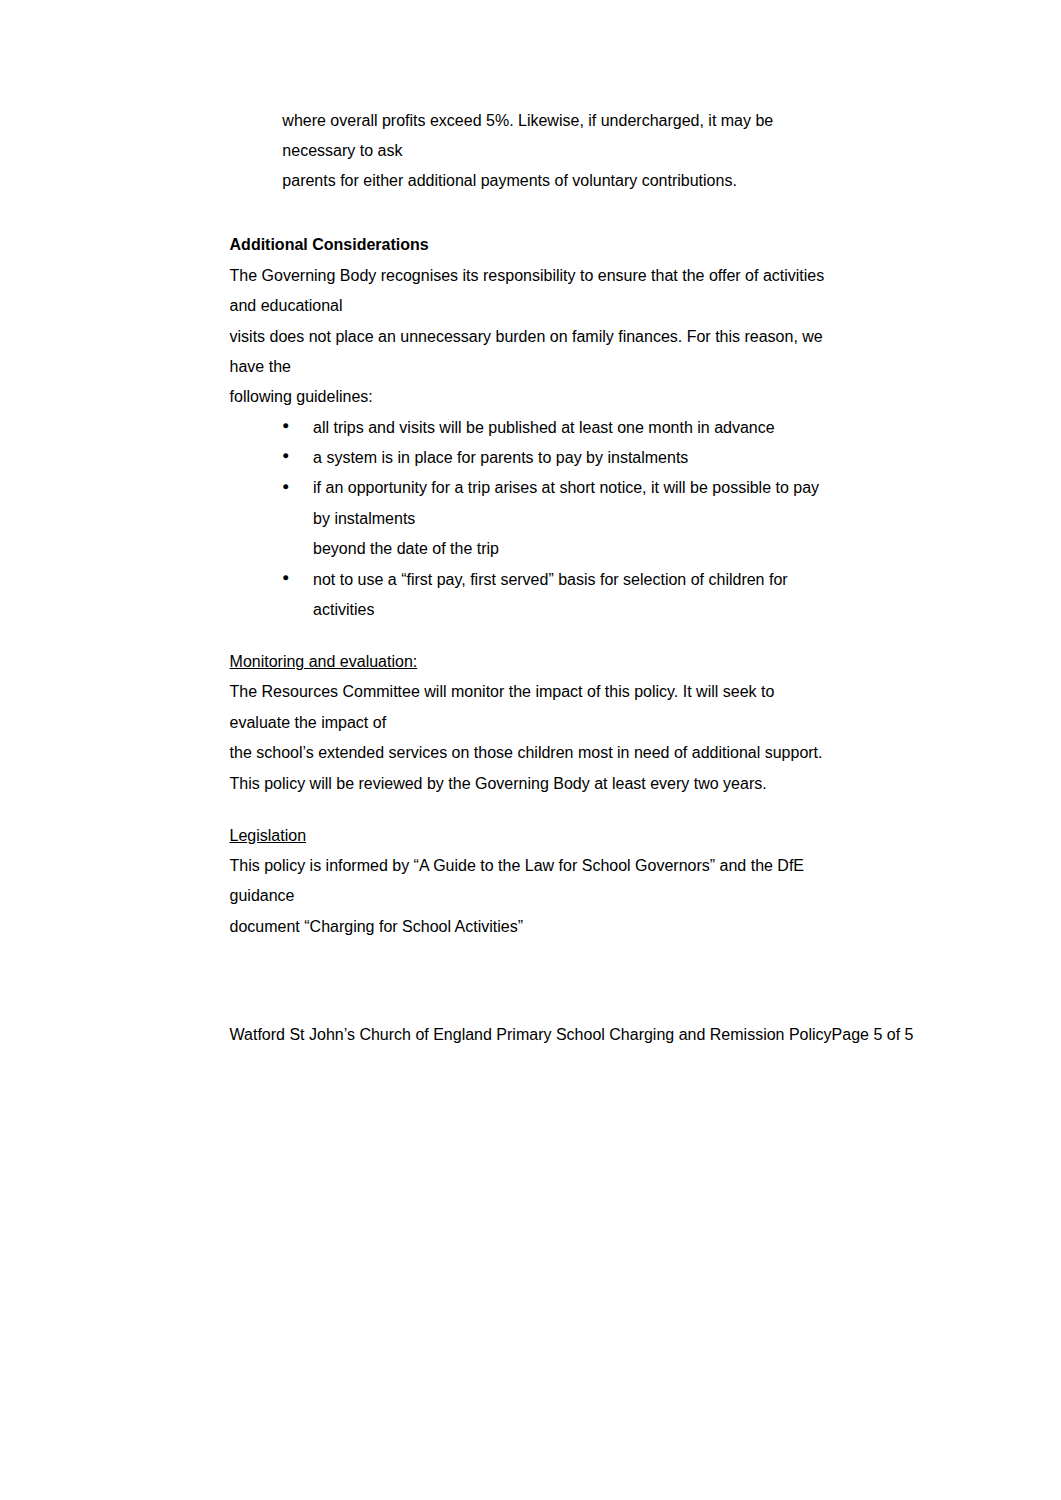where overall profits exceed 5%. Likewise, if undercharged, it may be necessary to ask
parents for either additional payments of voluntary contributions.
Additional Considerations
The Governing Body recognises its responsibility to ensure that the offer of activities and educational
visits does not place an unnecessary burden on family finances. For this reason, we have the
following guidelines:
all trips and visits will be published at least one month in advance
a system is in place for parents to pay by instalments
if an opportunity for a trip arises at short notice, it will be possible to pay by instalments
beyond the date of the trip
not to use a “first pay, first served” basis for selection of children for activities
Monitoring and evaluation:
The Resources Committee will monitor the impact of this policy. It will seek to evaluate the impact of
the school’s extended services on those children most in need of additional support.
This policy will be reviewed by the Governing Body at least every two years.
Legislation
This policy is informed by “A Guide to the Law for School Governors” and the DfE guidance
document “Charging for School Activities”
Watford St John’s Church of England Primary School Charging and Remission Policy Page 5 of 5